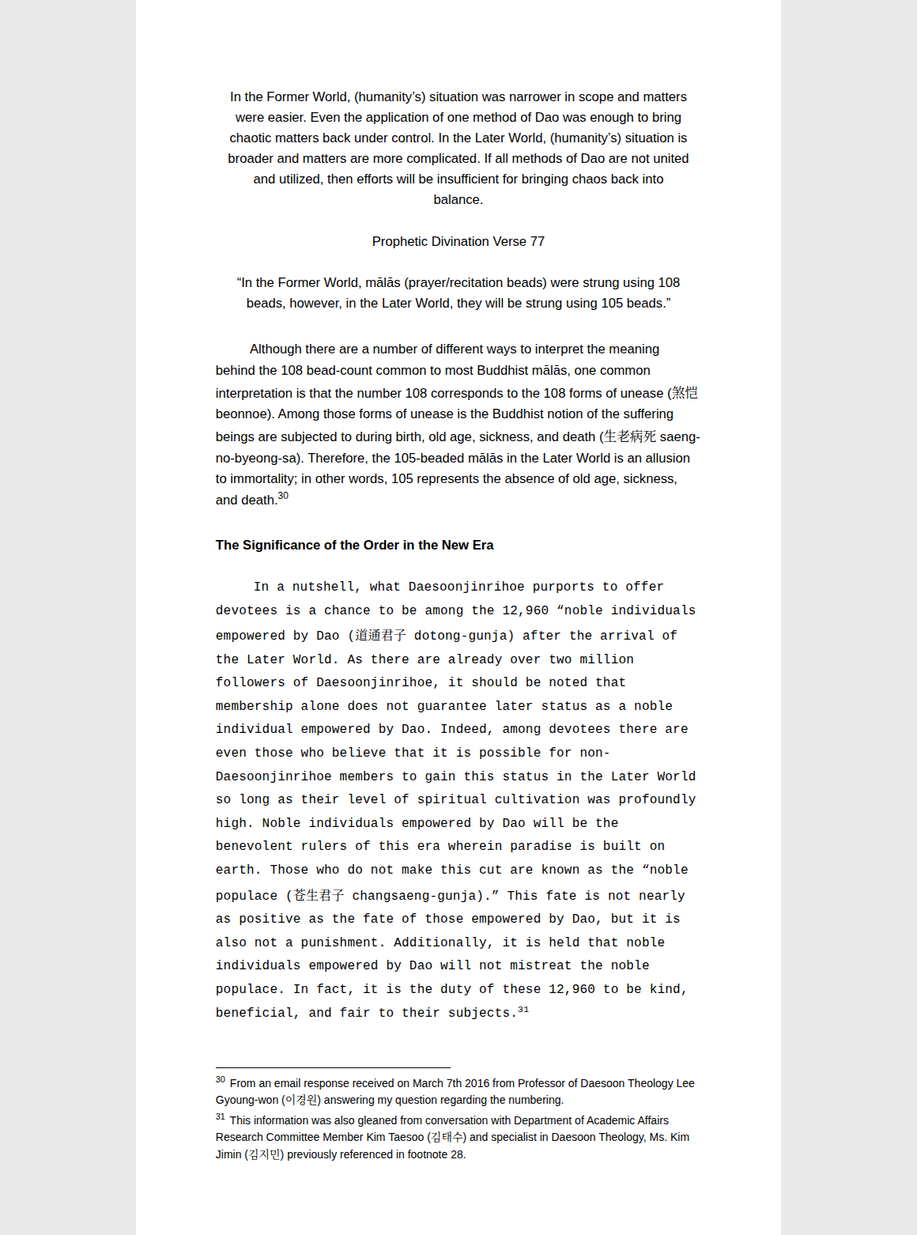In the Former World, (humanity’s) situation was narrower in scope and matters were easier. Even the application of one method of Dao was enough to bring chaotic matters back under control. In the Later World, (humanity’s) situation is broader and matters are more complicated. If all methods of Dao are not united and utilized, then efforts will be insufficient for bringing chaos back into balance.
Prophetic Divination Verse 77
“In the Former World, mālās (prayer/recitation beads) were strung using 108 beads, however, in the Later World, they will be strung using 105 beads.”
Although there are a number of different ways to interpret the meaning behind the 108 bead-count common to most Buddhist mālās, one common interpretation is that the number 108 corresponds to the 108 forms of unease (煞恺 beonnoe). Among those forms of unease is the Buddhist notion of the suffering beings are subjected to during birth, old age, sickness, and death (生老病死 saeng-no-byeong-sa). Therefore, the 105-beaded mālās in the Later World is an allusion to immortality; in other words, 105 represents the absence of old age, sickness, and death.30
The Significance of the Order in the New Era
In a nutshell, what Daesoonjinrihoe purports to offer devotees is a chance to be among the 12,960 “noble individuals empowered by Dao (道通君子 dotong-gunja) after the arrival of the Later World. As there are already over two million followers of Daesoonjinrihoe, it should be noted that membership alone does not guarantee later status as a noble individual empowered by Dao. Indeed, among devotees there are even those who believe that it is possible for non-Daesoonjinrihoe members to gain this status in the Later World so long as their level of spiritual cultivation was profoundly high. Noble individuals empowered by Dao will be the benevolent rulers of this era wherein paradise is built on earth. Those who do not make this cut are known as the “noble populace (苍生君子 changsaeng-gunja).” This fate is not nearly as positive as the fate of those empowered by Dao, but it is also not a punishment. Additionally, it is held that noble individuals empowered by Dao will not mistreat the noble populace. In fact, it is the duty of these 12,960 to be kind, beneficial, and fair to their subjects.31
30 From an email response received on March 7th 2016 from Professor of Daesoon Theology Lee Gyoung-won (이경원) answering my question regarding the numbering.
31 This information was also gleaned from conversation with Department of Academic Affairs Research Committee Member Kim Taesoo (김태수) and specialist in Daesoon Theology, Ms. Kim Jimin (김지민) previously referenced in footnote 28.